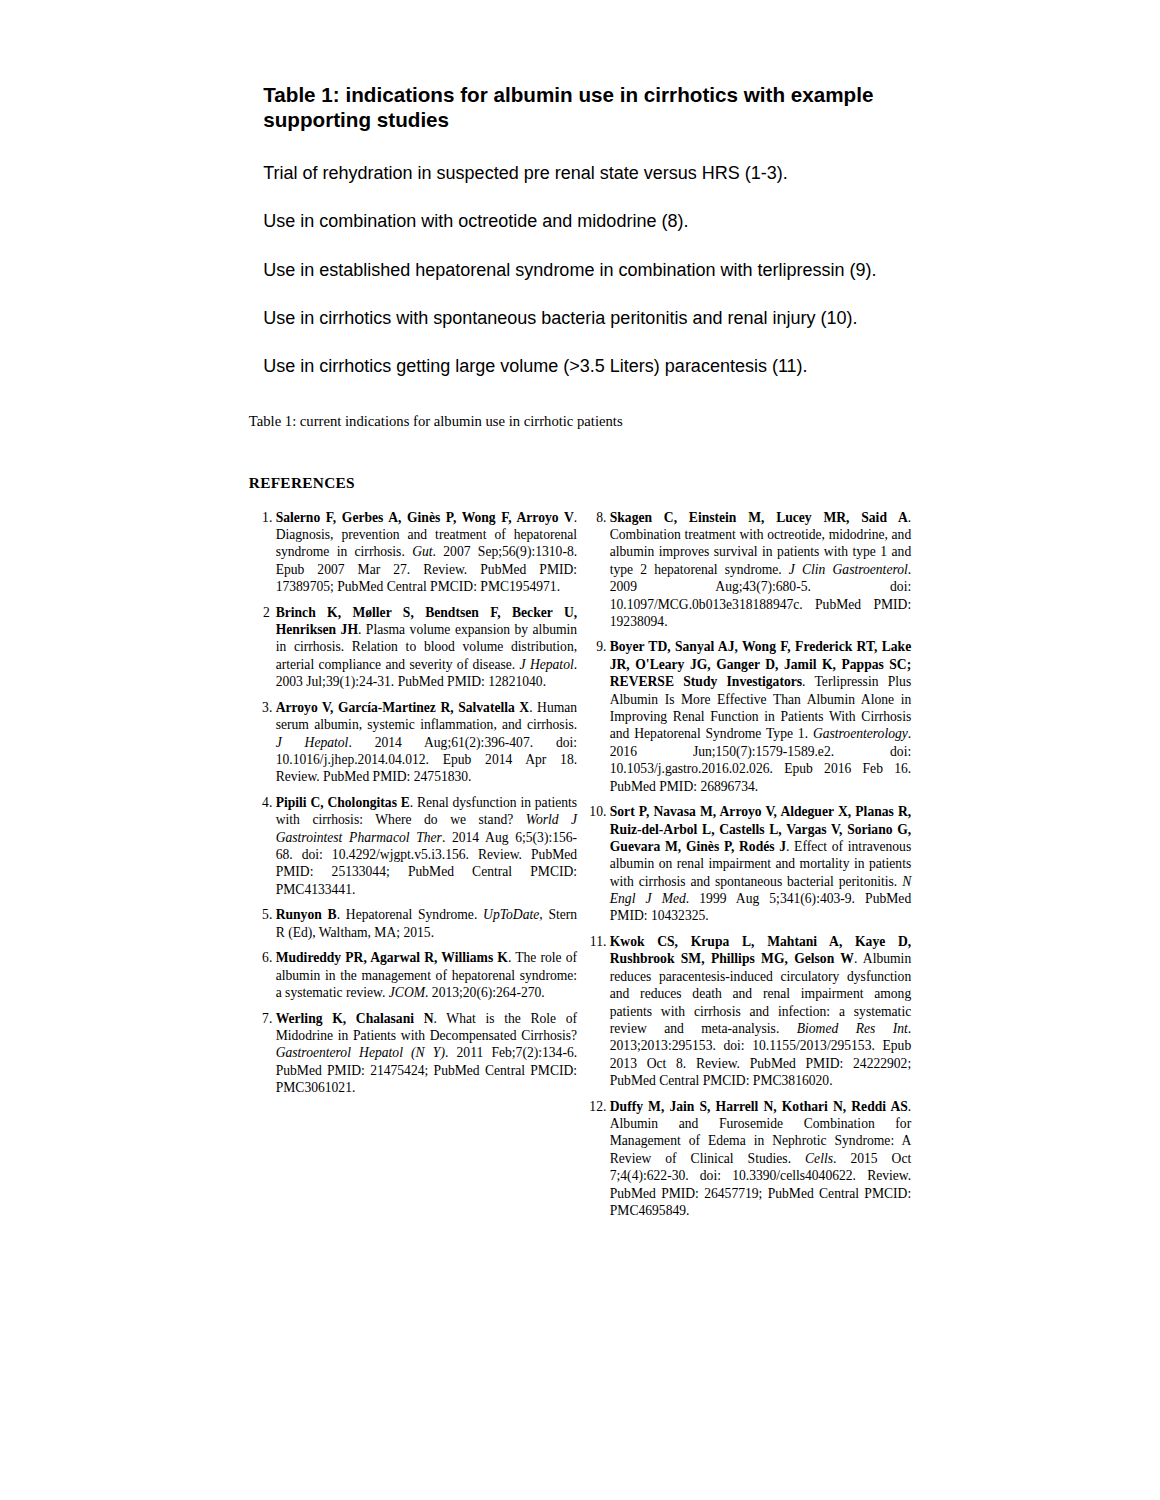Table 1: indications for albumin use in cirrhotics with example supporting studies
Trial of rehydration in suspected pre renal state versus HRS (1-3).
Use in combination with octreotide and midodrine (8).
Use in established hepatorenal syndrome in combination with terlipressin (9).
Use in cirrhotics with spontaneous bacteria peritonitis and renal injury (10).
Use in cirrhotics getting large volume (>3.5 Liters) paracentesis (11).
Table 1: current indications for albumin use in cirrhotic patients
REFERENCES
Salerno F, Gerbes A, Ginès P, Wong F, Arroyo V. Diagnosis, prevention and treatment of hepatorenal syndrome in cirrhosis. Gut. 2007 Sep;56(9):1310-8. Epub 2007 Mar 27. Review. PubMed PMID: 17389705; PubMed Central PMCID: PMC1954971.
Brinch K, Møller S, Bendtsen F, Becker U, Henriksen JH. Plasma volume expansion by albumin in cirrhosis. Relation to blood volume distribution, arterial compliance and severity of disease. J Hepatol. 2003 Jul;39(1):24-31. PubMed PMID: 12821040.
Arroyo V, García-Martinez R, Salvatella X. Human serum albumin, systemic inflammation, and cirrhosis. J Hepatol. 2014 Aug;61(2):396-407. doi: 10.1016/j.jhep.2014.04.012. Epub 2014 Apr 18. Review. PubMed PMID: 24751830.
Pipili C, Cholongitas E. Renal dysfunction in patients with cirrhosis: Where do we stand? World J Gastrointest Pharmacol Ther. 2014 Aug 6;5(3):156-68. doi: 10.4292/wjgpt.v5.i3.156. Review. PubMed PMID: 25133044; PubMed Central PMCID: PMC4133441.
Runyon B. Hepatorenal Syndrome. UpToDate, Stern R (Ed), Waltham, MA; 2015.
Mudireddy PR, Agarwal R, Williams K. The role of albumin in the management of hepatorenal syndrome: a systematic review. JCOM. 2013;20(6):264-270.
Werling K, Chalasani N. What is the Role of Midodrine in Patients with Decompensated Cirrhosis? Gastroenterol Hepatol (N Y). 2011 Feb;7(2):134-6. PubMed PMID: 21475424; PubMed Central PMCID: PMC3061021.
Skagen C, Einstein M, Lucey MR, Said A. Combination treatment with octreotide, midodrine, and albumin improves survival in patients with type 1 and type 2 hepatorenal syndrome. J Clin Gastroenterol. 2009 Aug;43(7):680-5. doi: 10.1097/MCG.0b013e318188947c. PubMed PMID: 19238094.
Boyer TD, Sanyal AJ, Wong F, Frederick RT, Lake JR, O'Leary JG, Ganger D, Jamil K, Pappas SC; REVERSE Study Investigators. Terlipressin Plus Albumin Is More Effective Than Albumin Alone in Improving Renal Function in Patients With Cirrhosis and Hepatorenal Syndrome Type 1. Gastroenterology. 2016 Jun;150(7):1579-1589.e2. doi: 10.1053/j.gastro.2016.02.026. Epub 2016 Feb 16. PubMed PMID: 26896734.
Sort P, Navasa M, Arroyo V, Aldeguer X, Planas R, Ruiz-del-Arbol L, Castells L, Vargas V, Soriano G, Guevara M, Ginès P, Rodés J. Effect of intravenous albumin on renal impairment and mortality in patients with cirrhosis and spontaneous bacterial peritonitis. N Engl J Med. 1999 Aug 5;341(6):403-9. PubMed PMID: 10432325.
Kwok CS, Krupa L, Mahtani A, Kaye D, Rushbrook SM, Phillips MG, Gelson W. Albumin reduces paracentesis-induced circulatory dysfunction and reduces death and renal impairment among patients with cirrhosis and infection: a systematic review and meta-analysis. Biomed Res Int. 2013;2013:295153. doi: 10.1155/2013/295153. Epub 2013 Oct 8. Review. PubMed PMID: 24222902; PubMed Central PMCID: PMC3816020.
Duffy M, Jain S, Harrell N, Kothari N, Reddi AS. Albumin and Furosemide Combination for Management of Edema in Nephrotic Syndrome: A Review of Clinical Studies. Cells. 2015 Oct 7;4(4):622-30. doi: 10.3390/cells4040622. Review. PubMed PMID: 26457719; PubMed Central PMCID: PMC4695849.